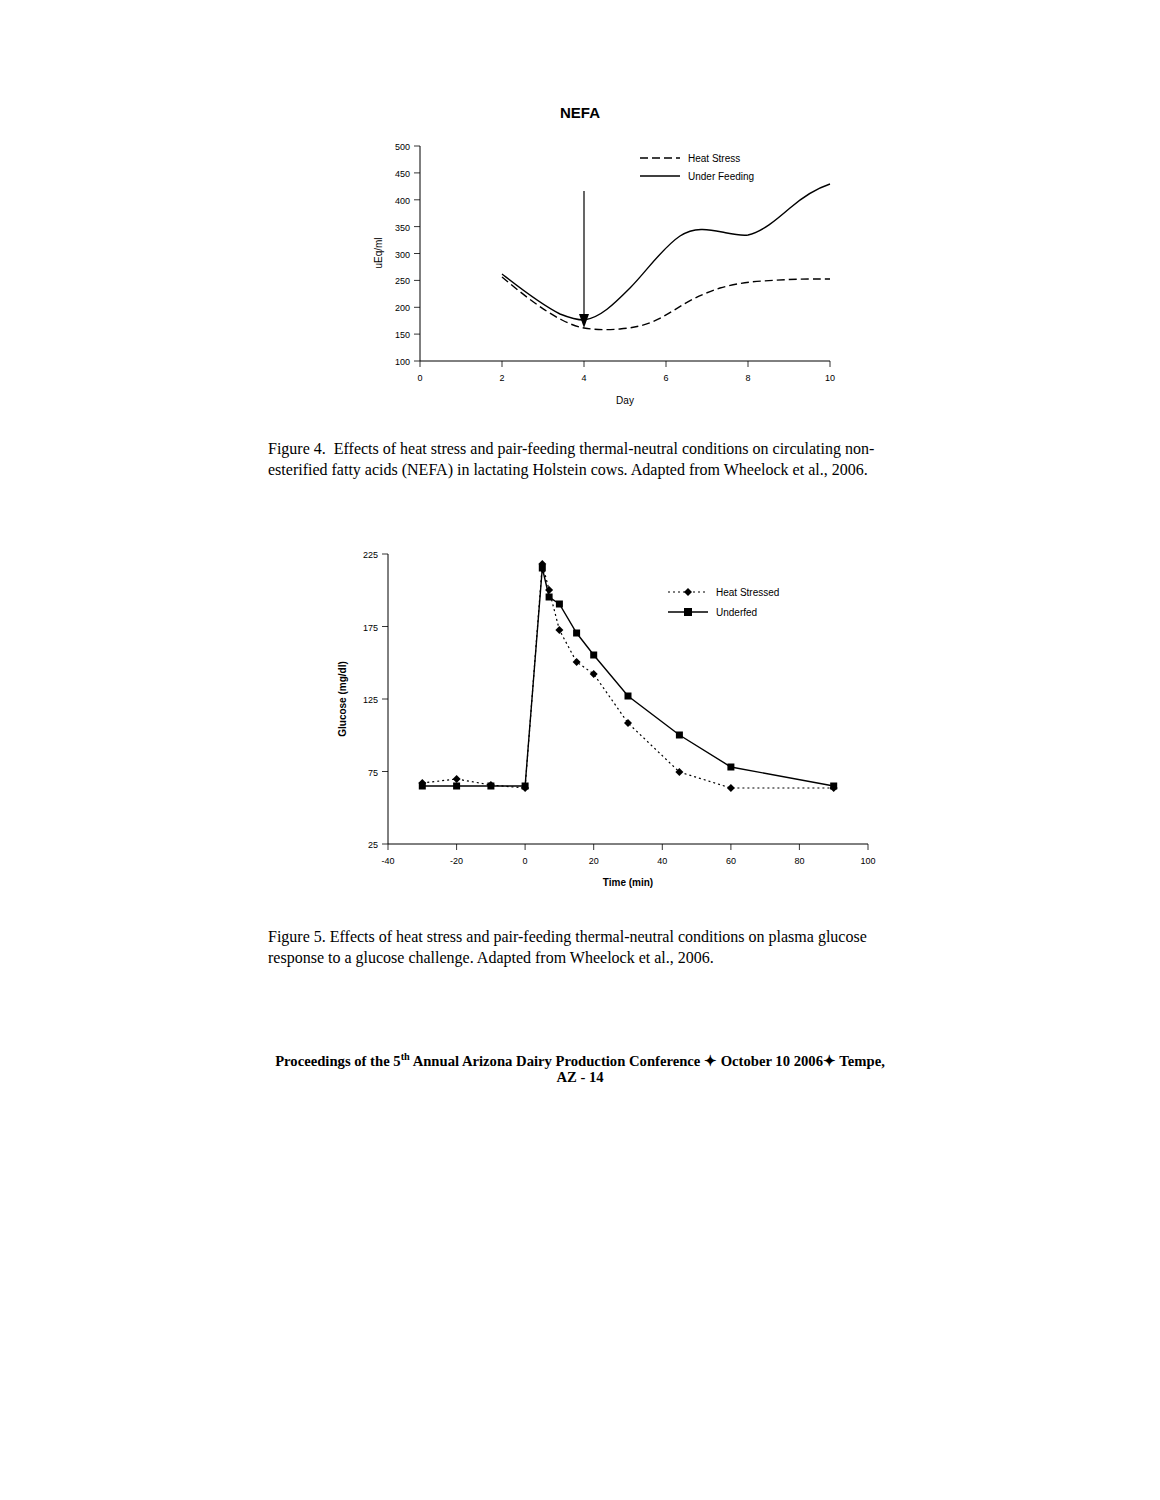NEFA 500 450 400 350 300 250 200 150 100 uEq/ml 0 2 4 6 8 10 Day Heat Stress Under Feeding
Figure 4. Effects of heat stress and pair-feeding thermal-neutral conditions on circulating non-esterified fatty acids (NEFA) in lactating Holstein cows. Adapted from Wheelock et al., 2006.
225 175 125 75 25 Glucose (mg/dl) -40 -20 0 20 40 60 80 100 Time (min) Heat Stressed Underfed
Figure 5. Effects of heat stress and pair-feeding thermal-neutral conditions on plasma glucose response to a glucose challenge. Adapted from Wheelock et al., 2006.
Proceedings of the 5th Annual Arizona Dairy Production Conference ✦ October 10 2006✦ Tempe, AZ - 14